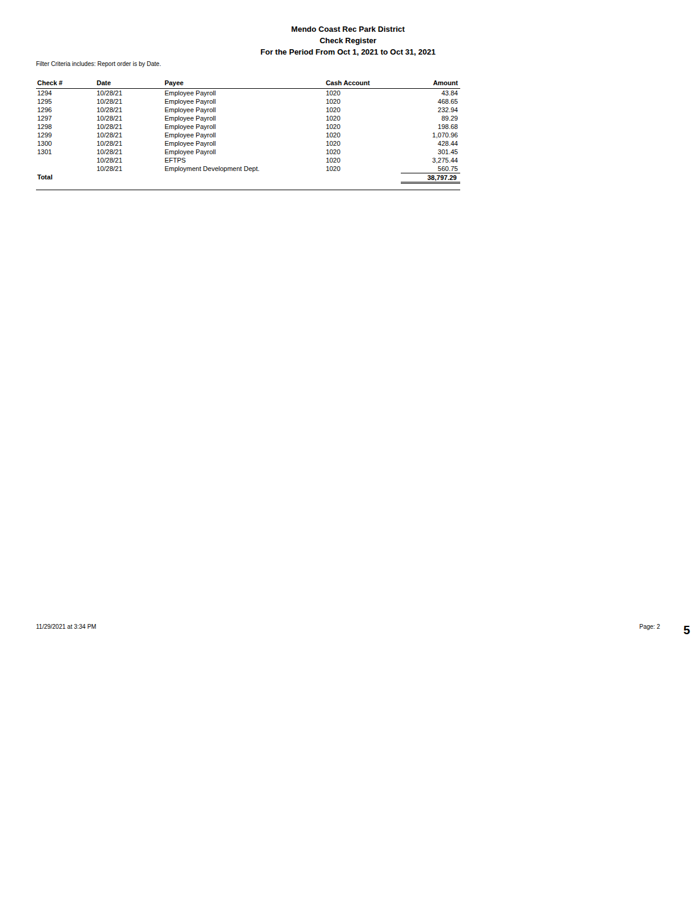Mendo Coast Rec Park District
Check Register
For the Period From Oct 1, 2021 to Oct 31, 2021
Filter Criteria includes: Report order is by Date.
| Check # | Date | Payee | Cash Account | Amount |
| --- | --- | --- | --- | --- |
| 1294 | 10/28/21 | Employee Payroll | 1020 | 43.84 |
| 1295 | 10/28/21 | Employee Payroll | 1020 | 468.65 |
| 1296 | 10/28/21 | Employee Payroll | 1020 | 232.94 |
| 1297 | 10/28/21 | Employee Payroll | 1020 | 89.29 |
| 1298 | 10/28/21 | Employee Payroll | 1020 | 198.68 |
| 1299 | 10/28/21 | Employee Payroll | 1020 | 1,070.96 |
| 1300 | 10/28/21 | Employee Payroll | 1020 | 428.44 |
| 1301 | 10/28/21 | Employee Payroll | 1020 | 301.45 |
| | 10/28/21 | EFTPS | 1020 | 3,275.44 |
| | 10/28/21 | Employment Development Dept. | 1020 | 560.75 |
| Total | 38,797.29 |
11/29/2021 at 3:34 PM Page: 2
5